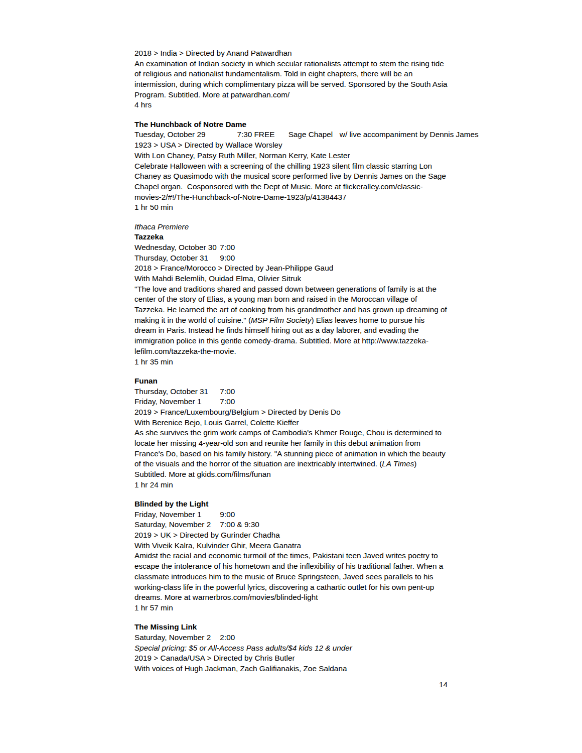2018 > India > Directed by Anand Patwardhan
An examination of Indian society in which secular rationalists attempt to stem the rising tide of religious and nationalist fundamentalism. Told in eight chapters, there will be an intermission, during which complimentary pizza will be served. Sponsored by the South Asia Program. Subtitled. More at patwardhan.com/
4 hrs
The Hunchback of Notre Dame
Tuesday, October 29 7:30 FREE Sage Chapel w/ live accompaniment by Dennis James
1923 > USA > Directed by Wallace Worsley
With Lon Chaney, Patsy Ruth Miller, Norman Kerry, Kate Lester
Celebrate Halloween with a screening of the chilling 1923 silent film classic starring Lon Chaney as Quasimodo with the musical score performed live by Dennis James on the Sage Chapel organ. Cosponsored with the Dept of Music. More at flickeralley.com/classic-movies-2/#!/The-Hunchback-of-Notre-Dame-1923/p/41384437
1 hr 50 min
Ithaca Premiere
Tazzeka
Wednesday, October 30 7:00
Thursday, October 31 9:00
2018 > France/Morocco > Directed by Jean-Philippe Gaud
With Mahdi Belemlih, Ouidad Elma, Olivier Sitruk
"The love and traditions shared and passed down between generations of family is at the center of the story of Elias, a young man born and raised in the Moroccan village of Tazzeka. He learned the art of cooking from his grandmother and has grown up dreaming of making it in the world of cuisine." (MSP Film Society) Elias leaves home to pursue his dream in Paris. Instead he finds himself hiring out as a day laborer, and evading the immigration police in this gentle comedy-drama. Subtitled. More at http://www.tazzeka-lefilm.com/tazzeka-the-movie.
1 hr 35 min
Funan
Thursday, October 31 7:00
Friday, November 1 7:00
2019 > France/Luxembourg/Belgium > Directed by Denis Do
With Berenice Bejo, Louis Garrel, Colette Kieffer
As she survives the grim work camps of Cambodia's Khmer Rouge, Chou is determined to locate her missing 4-year-old son and reunite her family in this debut animation from France's Do, based on his family history. "A stunning piece of animation in which the beauty of the visuals and the horror of the situation are inextricably intertwined. (LA Times) Subtitled. More at gkids.com/films/funan
1 hr 24 min
Blinded by the Light
Friday, November 1 9:00
Saturday, November 2 7:00 & 9:30
2019 > UK > Directed by Gurinder Chadha
With Viveik Kalra, Kulvinder Ghir, Meera Ganatra
Amidst the racial and economic turmoil of the times, Pakistani teen Javed writes poetry to escape the intolerance of his hometown and the inflexibility of his traditional father. When a classmate introduces him to the music of Bruce Springsteen, Javed sees parallels to his working-class life in the powerful lyrics, discovering a cathartic outlet for his own pent-up dreams. More at warnerbros.com/movies/blinded-light
1 hr 57 min
The Missing Link
Saturday, November 2 2:00
Special pricing: $5 or All-Access Pass adults/$4 kids 12 & under
2019 > Canada/USA > Directed by Chris Butler
With voices of Hugh Jackman, Zach Galifianakis, Zoe Saldana
14